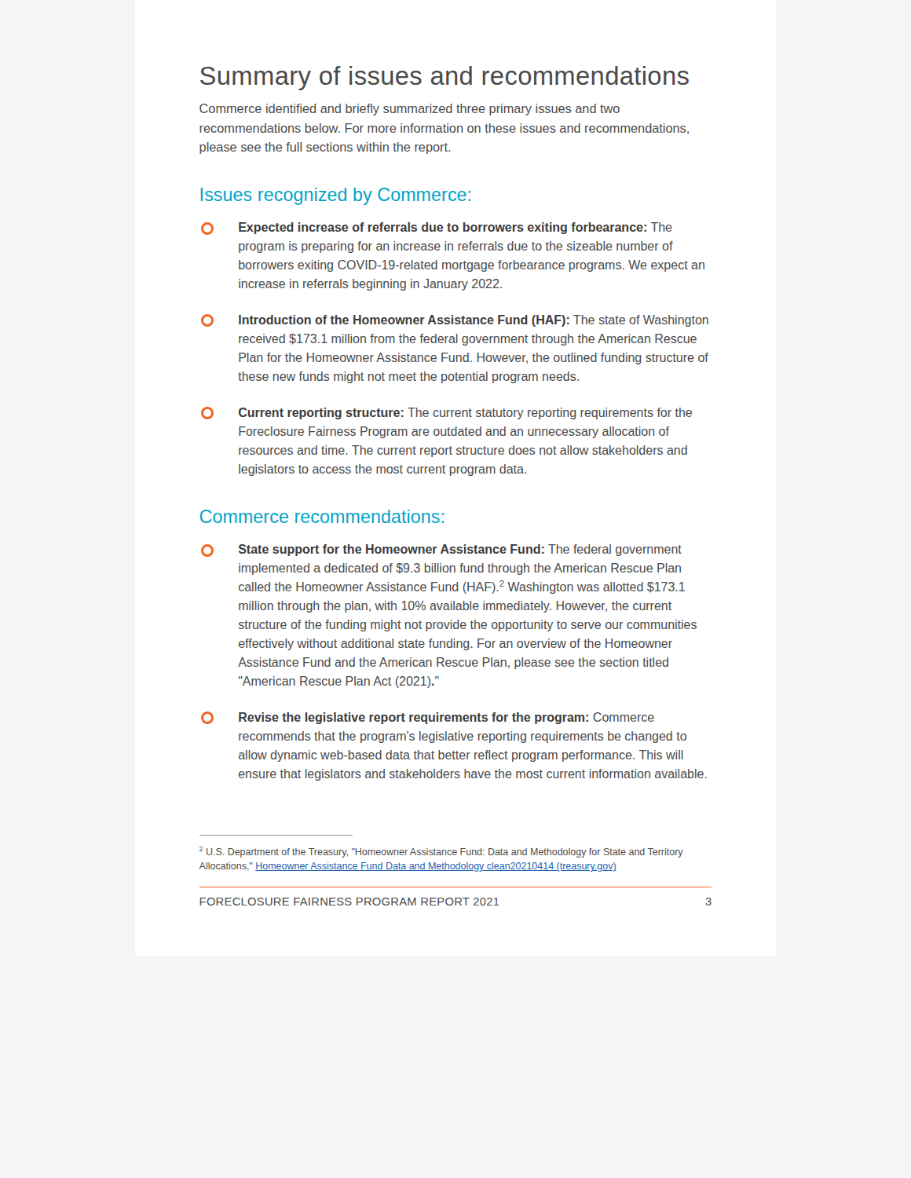Summary of issues and recommendations
Commerce identified and briefly summarized three primary issues and two recommendations below. For more information on these issues and recommendations, please see the full sections within the report.
Issues recognized by Commerce:
Expected increase of referrals due to borrowers exiting forbearance: The program is preparing for an increase in referrals due to the sizeable number of borrowers exiting COVID-19-related mortgage forbearance programs. We expect an increase in referrals beginning in January 2022.
Introduction of the Homeowner Assistance Fund (HAF): The state of Washington received $173.1 million from the federal government through the American Rescue Plan for the Homeowner Assistance Fund. However, the outlined funding structure of these new funds might not meet the potential program needs.
Current reporting structure: The current statutory reporting requirements for the Foreclosure Fairness Program are outdated and an unnecessary allocation of resources and time. The current report structure does not allow stakeholders and legislators to access the most current program data.
Commerce recommendations:
State support for the Homeowner Assistance Fund: The federal government implemented a dedicated of $9.3 billion fund through the American Rescue Plan called the Homeowner Assistance Fund (HAF).2 Washington was allotted $173.1 million through the plan, with 10% available immediately. However, the current structure of the funding might not provide the opportunity to serve our communities effectively without additional state funding. For an overview of the Homeowner Assistance Fund and the American Rescue Plan, please see the section titled "American Rescue Plan Act (2021)."
Revise the legislative report requirements for the program: Commerce recommends that the program's legislative reporting requirements be changed to allow dynamic web-based data that better reflect program performance. This will ensure that legislators and stakeholders have the most current information available.
2 U.S. Department of the Treasury, "Homeowner Assistance Fund: Data and Methodology for State and Territory Allocations," Homeowner Assistance Fund Data and Methodology clean20210414 (treasury.gov)
FORECLOSURE FAIRNESS PROGRAM REPORT 2021 3